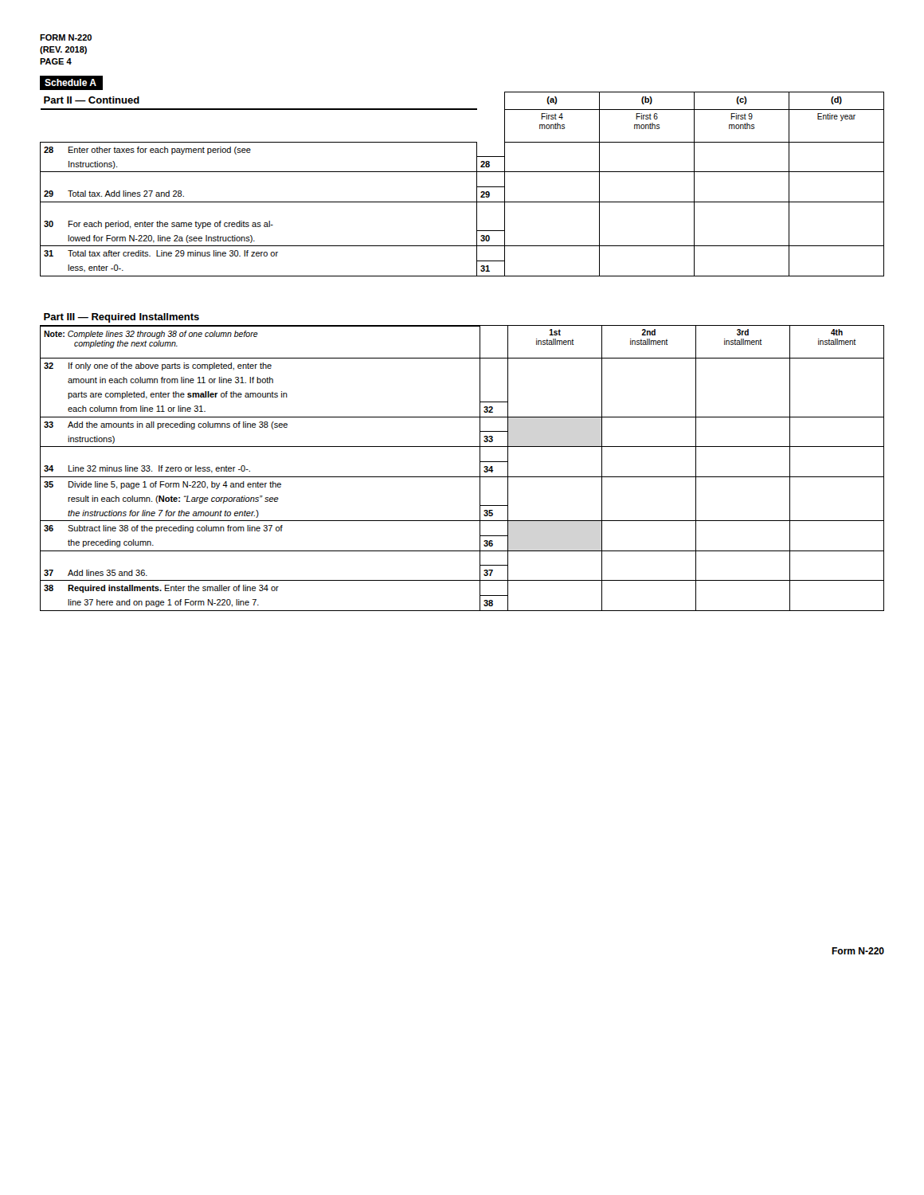FORM N-220
(REV. 2018)
PAGE 4
Schedule A
| Part II — Continued | | (a) | (b) | (c) | (d) |
| | | First 4 months | First 6 months | First 9 months | Entire year |
| 28 | Enter other taxes for each payment period (see | | | | | |
| | Instructions). | 28 | | | | |
| 29 | Total tax. Add lines 27 and 28. | 29 | | | | |
| 30 | For each period, enter the same type of credits as al- | | | | | |
| | lowed for Form N-220, line 2a (see Instructions). | 30 | | | | |
| 31 | Total tax after credits. Line 29 minus line 30. If zero or | | | | | |
| | less, enter -0-. | 31 | | | | |
| Part III — Required Installments | | | | | |
| Note: Complete lines 32 through 38 of one column before completing the next column. | | 1st installment | 2nd installment | 3rd installment | 4th installment |
| 32 | If only one of the above parts is completed, enter the | | | | | |
| | amount in each column from line 11 or line 31. If both | | | | | |
| | parts are completed, enter the smaller of the amounts in | | | | | |
| | each column from line 11 or line 31. | 32 | | | | |
| 33 | Add the amounts in all preceding columns of line 38 (see | | | | | |
| | instructions) | 33 | | | | |
| 34 | Line 32 minus line 33. If zero or less, enter -0-. | 34 | | | | |
| 35 | Divide line 5, page 1 of Form N-220, by 4 and enter the | | | | | |
| | result in each column. ( Note: “Large corporations” see | | | | | |
| | the instructions for line 7 for the amount to enter. ) | 35 | | | | |
| 36 | Subtract line 38 of the preceding column from line 37 of | | | | | |
| | the preceding column. | 36 | | | | |
| 37 | Add lines 35 and 36. | 37 | | | | |
| 38 | Required installments. Enter the smaller of line 34 or | | | | | |
| | line 37 here and on page 1 of Form N-220, line 7. | 38 | | | | |
Form N-220